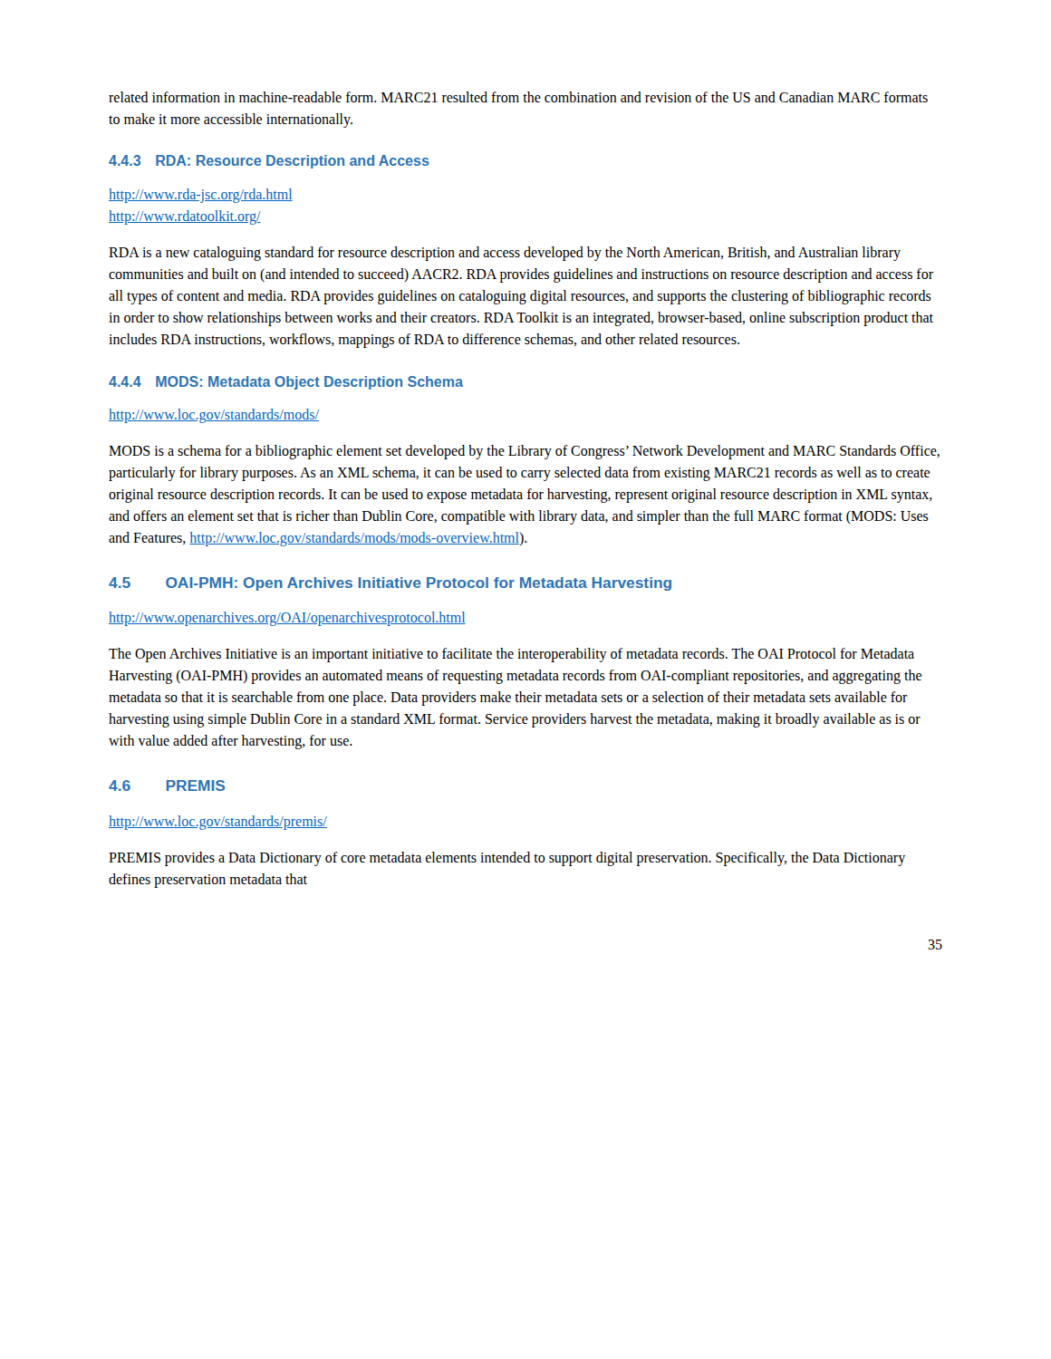related information in machine-readable form. MARC21 resulted from the combination and revision of the US and Canadian MARC formats to make it more accessible internationally.
4.4.3 RDA: Resource Description and Access
http://www.rda-jsc.org/rda.html http://www.rdatoolkit.org/
RDA is a new cataloguing standard for resource description and access developed by the North American, British, and Australian library communities and built on (and intended to succeed) AACR2. RDA provides guidelines and instructions on resource description and access for all types of content and media. RDA provides guidelines on cataloguing digital resources, and supports the clustering of bibliographic records in order to show relationships between works and their creators. RDA Toolkit is an integrated, browser-based, online subscription product that includes RDA instructions, workflows, mappings of RDA to difference schemas, and other related resources.
4.4.4 MODS: Metadata Object Description Schema
http://www.loc.gov/standards/mods/
MODS is a schema for a bibliographic element set developed by the Library of Congress’ Network Development and MARC Standards Office, particularly for library purposes. As an XML schema, it can be used to carry selected data from existing MARC21 records as well as to create original resource description records. It can be used to expose metadata for harvesting, represent original resource description in XML syntax, and offers an element set that is richer than Dublin Core, compatible with library data, and simpler than the full MARC format (MODS: Uses and Features, http://www.loc.gov/standards/mods/mods-overview.html).
4.5 OAI-PMH: Open Archives Initiative Protocol for Metadata Harvesting
http://www.openarchives.org/OAI/openarchivesprotocol.html
The Open Archives Initiative is an important initiative to facilitate the interoperability of metadata records. The OAI Protocol for Metadata Harvesting (OAI-PMH) provides an automated means of requesting metadata records from OAI-compliant repositories, and aggregating the metadata so that it is searchable from one place. Data providers make their metadata sets or a selection of their metadata sets available for harvesting using simple Dublin Core in a standard XML format. Service providers harvest the metadata, making it broadly available as is or with value added after harvesting, for use.
4.6 PREMIS
http://www.loc.gov/standards/premis/
PREMIS provides a Data Dictionary of core metadata elements intended to support digital preservation. Specifically, the Data Dictionary defines preservation metadata that
35